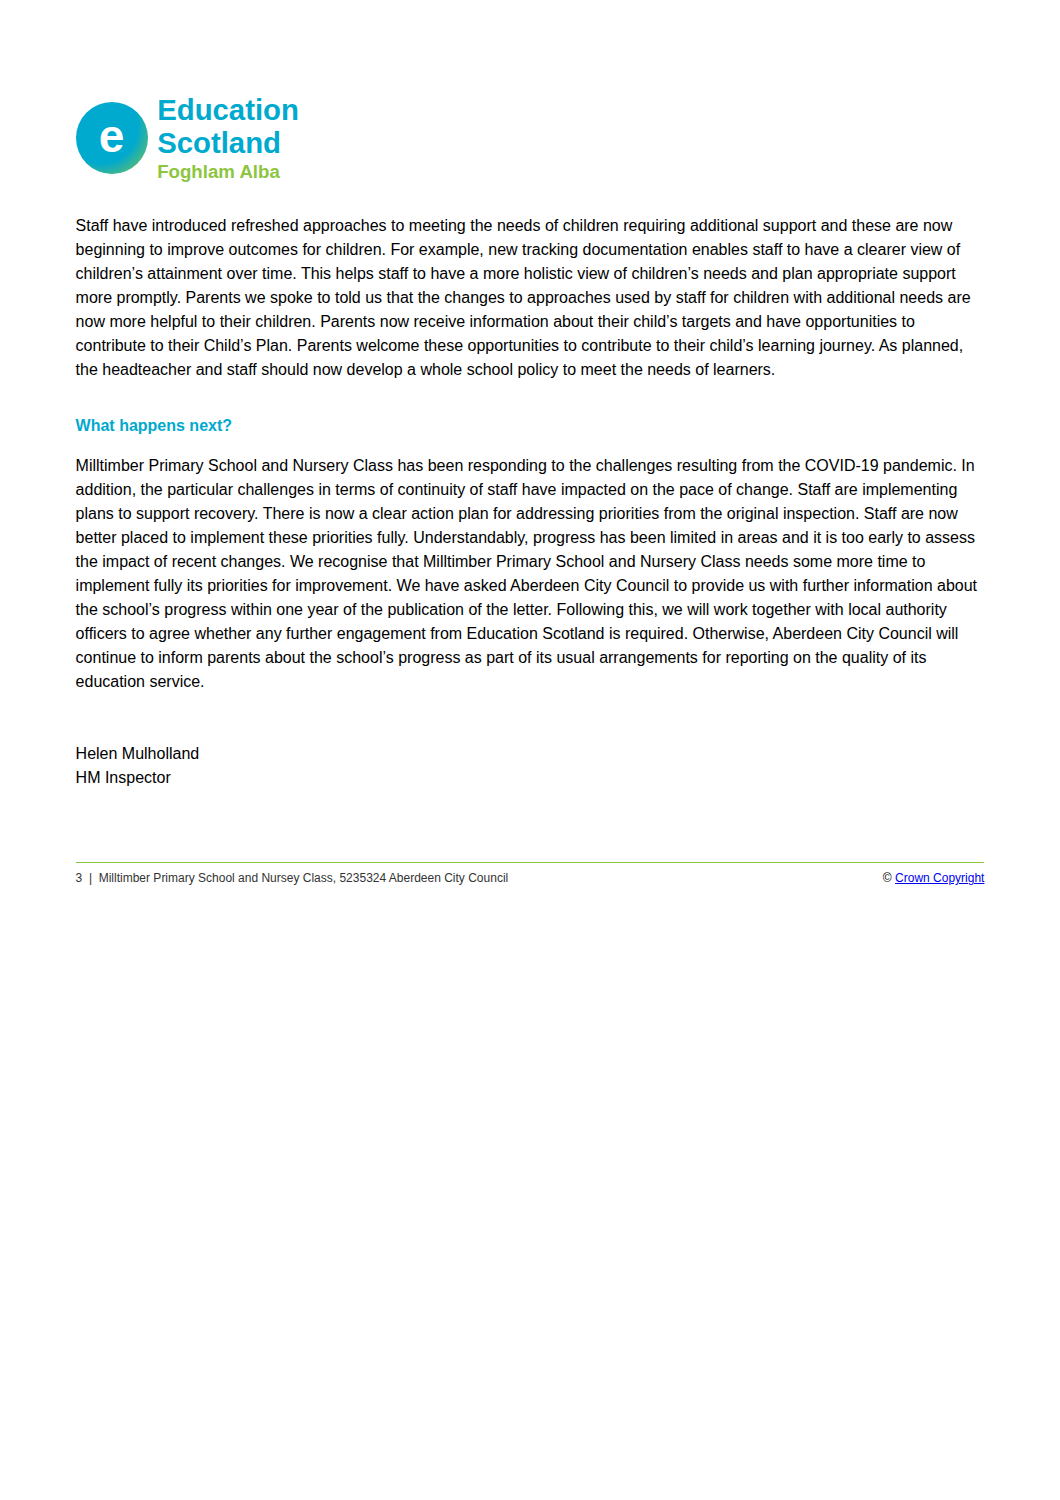Education Scotland Foghlam Alba
Staff have introduced refreshed approaches to meeting the needs of children requiring additional support and these are now beginning to improve outcomes for children. For example, new tracking documentation enables staff to have a clearer view of children’s attainment over time. This helps staff to have a more holistic view of children’s needs and plan appropriate support more promptly. Parents we spoke to told us that the changes to approaches used by staff for children with additional needs are now more helpful to their children. Parents now receive information about their child’s targets and have opportunities to contribute to their Child’s Plan. Parents welcome these opportunities to contribute to their child’s learning journey. As planned, the headteacher and staff should now develop a whole school policy to meet the needs of learners.
What happens next?
Milltimber Primary School and Nursery Class has been responding to the challenges resulting from the COVID-19 pandemic. In addition, the particular challenges in terms of continuity of staff have impacted on the pace of change. Staff are implementing plans to support recovery. There is now a clear action plan for addressing priorities from the original inspection. Staff are now better placed to implement these priorities fully. Understandably, progress has been limited in areas and it is too early to assess the impact of recent changes. We recognise that Milltimber Primary School and Nursery Class needs some more time to implement fully its priorities for improvement. We have asked Aberdeen City Council to provide us with further information about the school’s progress within one year of the publication of the letter. Following this, we will work together with local authority officers to agree whether any further engagement from Education Scotland is required. Otherwise, Aberdeen City Council will continue to inform parents about the school’s progress as part of its usual arrangements for reporting on the quality of its education service.
Helen Mulholland
HM Inspector
3 | Milltimber Primary School and Nursey Class, 5235324 Aberdeen City Council
© Crown Copyright